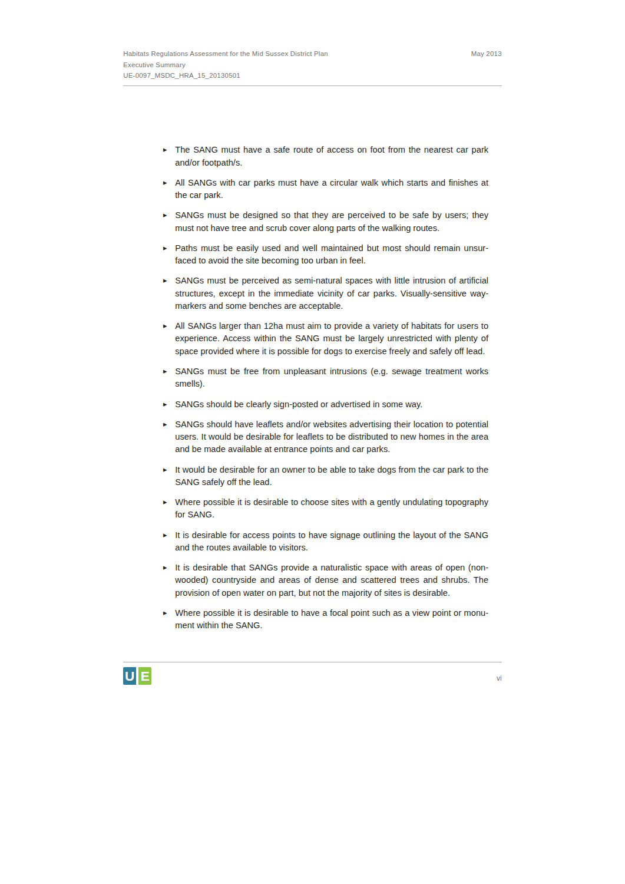Habitats Regulations Assessment for the Mid Sussex District Plan
Executive Summary
UE-0097_MSDC_HRA_15_20130501
May 2013
The SANG must have a safe route of access on foot from the nearest car park and/or footpath/s.
All SANGs with car parks must have a circular walk which starts and finishes at the car park.
SANGs must be designed so that they are perceived to be safe by users; they must not have tree and scrub cover along parts of the walking routes.
Paths must be easily used and well maintained but most should remain unsurfaced to avoid the site becoming too urban in feel.
SANGs must be perceived as semi-natural spaces with little intrusion of artificial structures, except in the immediate vicinity of car parks. Visually-sensitive way-markers and some benches are acceptable.
All SANGs larger than 12ha must aim to provide a variety of habitats for users to experience. Access within the SANG must be largely unrestricted with plenty of space provided where it is possible for dogs to exercise freely and safely off lead.
SANGs must be free from unpleasant intrusions (e.g. sewage treatment works smells).
SANGs should be clearly sign-posted or advertised in some way.
SANGs should have leaflets and/or websites advertising their location to potential users. It would be desirable for leaflets to be distributed to new homes in the area and be made available at entrance points and car parks.
It would be desirable for an owner to be able to take dogs from the car park to the SANG safely off the lead.
Where possible it is desirable to choose sites with a gently undulating topography for SANG.
It is desirable for access points to have signage outlining the layout of the SANG and the routes available to visitors.
It is desirable that SANGs provide a naturalistic space with areas of open (non-wooded) countryside and areas of dense and scattered trees and shrubs. The provision of open water on part, but not the majority of sites is desirable.
Where possible it is desirable to have a focal point such as a view point or monument within the SANG.
U E
vi